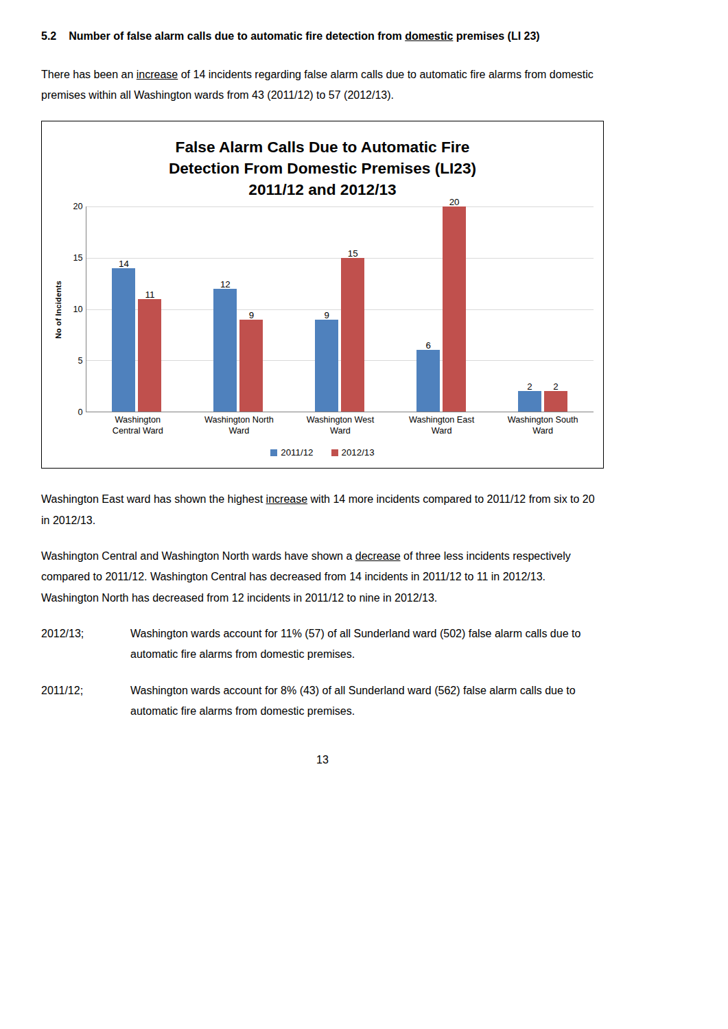5.2 Number of false alarm calls due to automatic fire detection from domestic premises (LI 23)
There has been an increase of 14 incidents regarding false alarm calls due to automatic fire alarms from domestic premises within all Washington wards from 43 (2011/12) to 57 (2012/13).
False Alarm Calls Due to Automatic Fire
Detection From Domestic Premises (LI23)
2011/12 and 2012/13
No of Incidents
20 15 10 5 0
14
11
12
9
9
15
6
20
2
2
Washington
Central Ward
Washington North
Ward
Washington West
Ward
Washington East
Ward
Washington South
Ward
2011/12
2012/13
Washington East ward has shown the highest increase with 14 more incidents compared to 2011/12 from six to 20 in 2012/13.
Washington Central and Washington North wards have shown a decrease of three less incidents respectively compared to 2011/12. Washington Central has decreased from 14 incidents in 2011/12 to 11 in 2012/13. Washington North has decreased from 12 incidents in 2011/12 to nine in 2012/13.
2012/13;
Washington wards account for 11% (57) of all Sunderland ward (502) false alarm calls due to automatic fire alarms from domestic premises.
2011/12;
Washington wards account for 8% (43) of all Sunderland ward (562) false alarm calls due to automatic fire alarms from domestic premises.
13